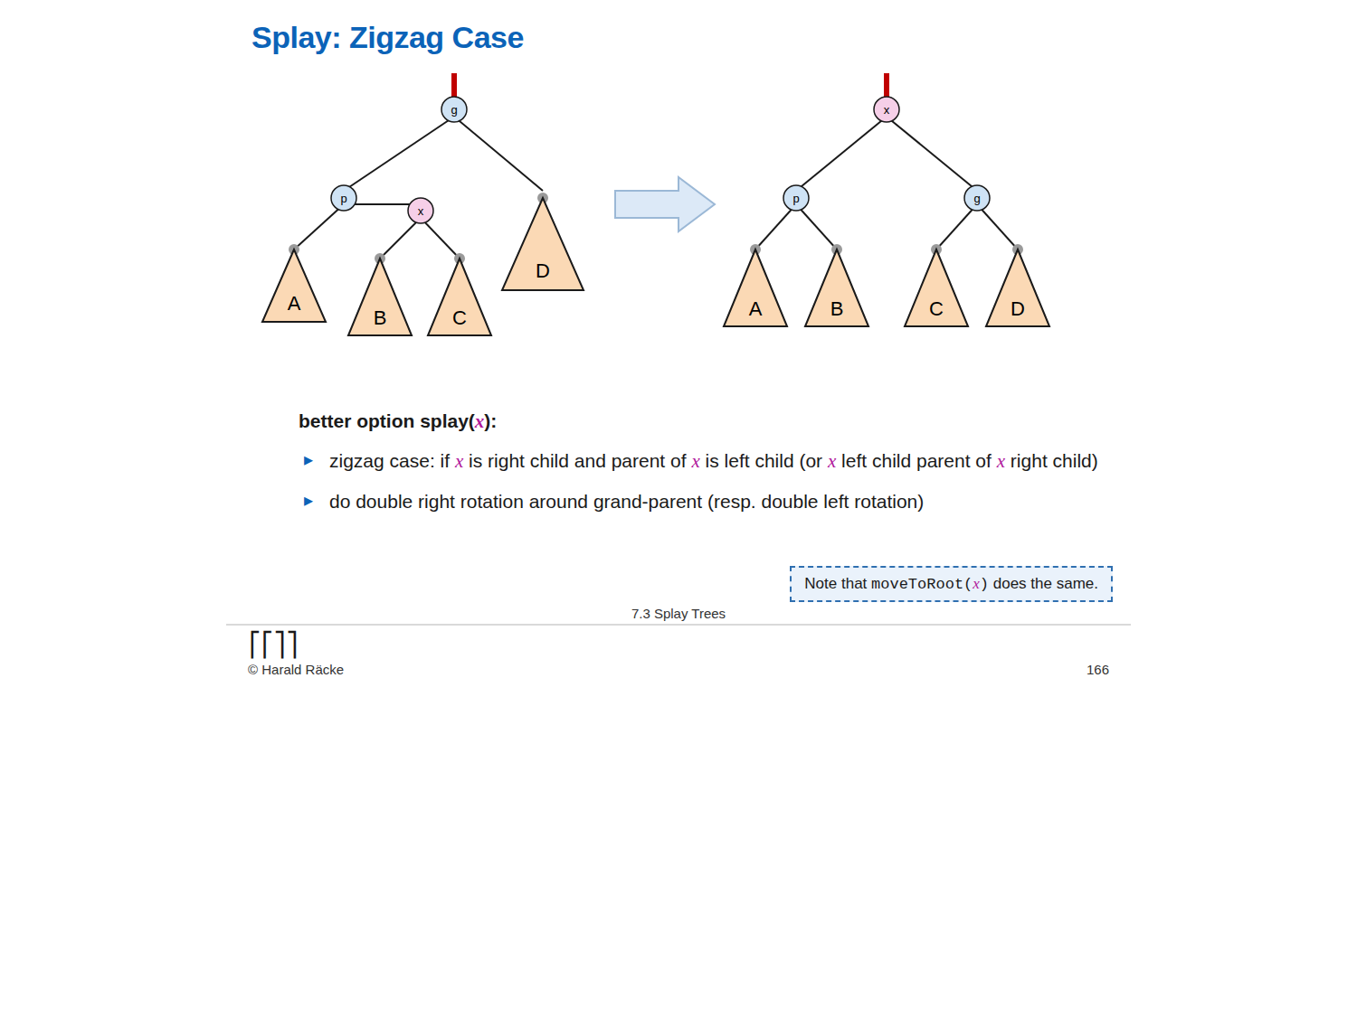Splay: Zigzag Case
g p x A B C D x p g A B C D
better option splay(x):
zigzag case: if x is right child and parent of x is left child (or x left child parent of x right child)
do double right rotation around grand-parent (resp. double left rotation)
Note that moveToRoot(x) does the same.
7.3 Splay Trees
⎡⎡⎤⎤
© Harald Räcke
166